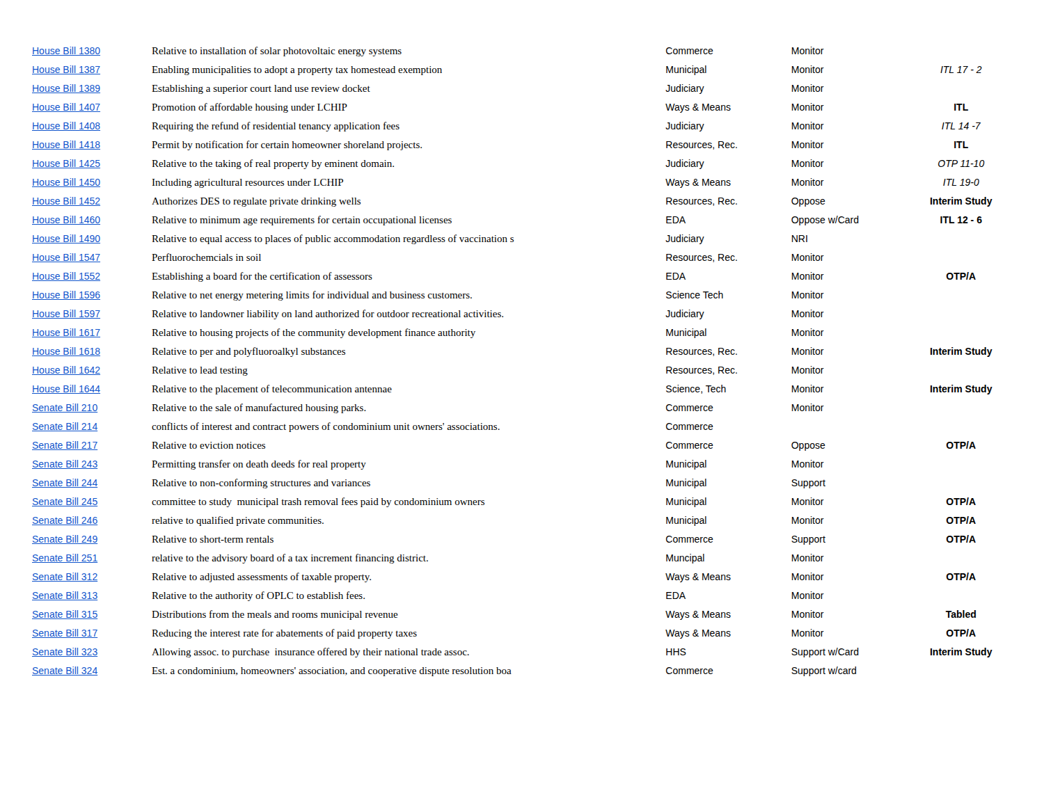| House Bill 1380 | Relative to installation of solar photovoltaic energy systems | Commerce | Monitor | |
| House Bill 1387 | Enabling municipalities to adopt a property tax homestead exemption | Municipal | Monitor | ITL 17 - 2 |
| House Bill 1389 | Establishing a superior court land use review docket | Judiciary | Monitor | |
| House Bill 1407 | Promotion of affordable housing under LCHIP | Ways & Means | Monitor | ITL |
| House Bill 1408 | Requiring the refund of residential tenancy application fees | Judiciary | Monitor | ITL 14 -7 |
| House Bill 1418 | Permit by notification for certain homeowner shoreland projects. | Resources, Rec. | Monitor | ITL |
| House Bill 1425 | Relative to the taking of real property by eminent domain. | Judiciary | Monitor | OTP 11-10 |
| House Bill 1450 | Including agricultural resources under LCHIP | Ways & Means | Monitor | ITL 19-0 |
| House Bill 1452 | Authorizes DES to regulate private drinking wells | Resources, Rec. | Oppose | Interim Study |
| House Bill 1460 | Relative to minimum age requirements for certain occupational licenses | EDA | Oppose w/Card | ITL 12 - 6 |
| House Bill 1490 | Relative to equal access to places of public accommodation regardless of vaccination s | Judiciary | NRI | |
| House Bill 1547 | Perfluorochemcials in soil | Resources, Rec. | Monitor | |
| House Bill 1552 | Establishing a board for the certification of assessors | EDA | Monitor | OTP/A |
| House Bill 1596 | Relative to net energy metering limits for individual and business customers. | Science Tech | Monitor | |
| House Bill 1597 | Relative to landowner liability on land authorized for outdoor recreational activities. | Judiciary | Monitor | |
| House Bill 1617 | Relative to housing projects of the community development finance authority | Municipal | Monitor | |
| House Bill 1618 | Relative to per and polyfluoroalkyl substances | Resources, Rec. | Monitor | Interim Study |
| House Bill 1642 | Relative to lead testing | Resources, Rec. | Monitor | |
| House Bill 1644 | Relative to the placement of telecommunication antennae | Science, Tech | Monitor | Interim Study |
| Senate Bill 210 | Relative to the sale of manufactured housing parks. | Commerce | Monitor | |
| Senate Bill 214 | conflicts of interest and contract powers of condominium unit owners' associations. | Commerce | | |
| Senate Bill 217 | Relative to eviction notices | Commerce | Oppose | OTP/A |
| Senate Bill 243 | Permitting transfer on death deeds for real property | Municipal | Monitor | |
| Senate Bill 244 | Relative to non-conforming structures and variances | Municipal | Support | |
| Senate Bill 245 | committee to study municipal trash removal fees paid by condominium owners | Municipal | Monitor | OTP/A |
| Senate Bill 246 | relative to qualified private communities. | Municipal | Monitor | OTP/A |
| Senate Bill 249 | Relative to short-term rentals | Commerce | Support | OTP/A |
| Senate Bill 251 | relative to the advisory board of a tax increment financing district. | Muncipal | Monitor | |
| Senate Bill 312 | Relative to adjusted assessments of taxable property. | Ways & Means | Monitor | OTP/A |
| Senate Bill 313 | Relative to the authority of OPLC to establish fees. | EDA | Monitor | |
| Senate Bill 315 | Distributions from the meals and rooms municipal revenue | Ways & Means | Monitor | Tabled |
| Senate Bill 317 | Reducing the interest rate for abatements of paid property taxes | Ways & Means | Monitor | OTP/A |
| Senate Bill 323 | Allowing assoc. to purchase insurance offered by their national trade assoc. | HHS | Support w/Card | Interim Study |
| Senate Bill 324 | Est. a condominium, homeowners' association, and cooperative dispute resolution boa | Commerce | Support w/card | |